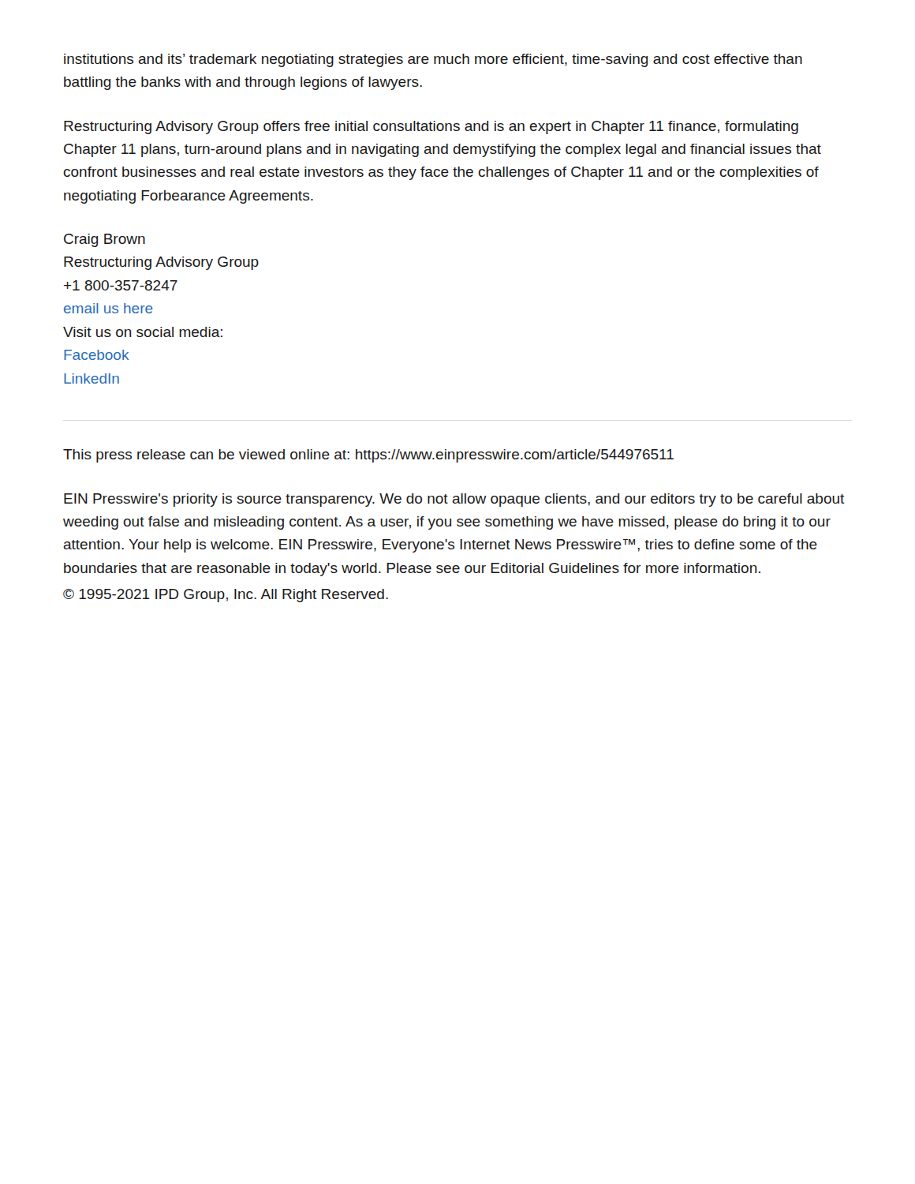institutions and its’ trademark negotiating strategies are much more efficient, time-saving and cost effective than battling the banks with and through legions of lawyers.
Restructuring Advisory Group offers free initial consultations and is an expert in Chapter 11 finance, formulating Chapter 11 plans, turn-around plans and in navigating and demystifying the complex legal and financial issues that confront businesses and real estate investors as they face the challenges of Chapter 11 and or the complexities of negotiating Forbearance Agreements.
Craig Brown
Restructuring Advisory Group
+1 800-357-8247
email us here
Visit us on social media:
Facebook
LinkedIn
This press release can be viewed online at: https://www.einpresswire.com/article/544976511
EIN Presswire's priority is source transparency. We do not allow opaque clients, and our editors try to be careful about weeding out false and misleading content. As a user, if you see something we have missed, please do bring it to our attention. Your help is welcome. EIN Presswire, Everyone's Internet News Presswire™, tries to define some of the boundaries that are reasonable in today's world. Please see our Editorial Guidelines for more information.
© 1995-2021 IPD Group, Inc. All Right Reserved.